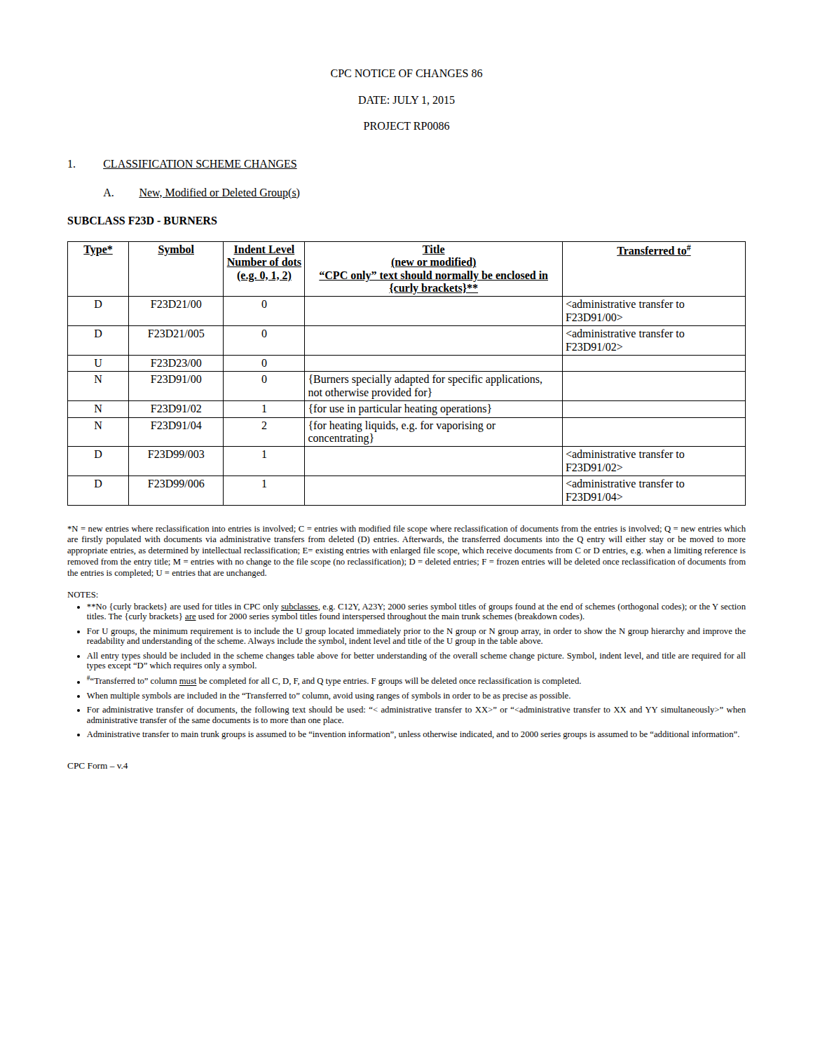CPC NOTICE OF CHANGES 86
DATE: JULY 1, 2015
PROJECT RP0086
1. CLASSIFICATION SCHEME CHANGES
A. New, Modified or Deleted Group(s)
SUBCLASS F23D - BURNERS
| Type* | Symbol | Indent Level Number of dots (e.g. 0, 1, 2) | Title (new or modified) “CPC only” text should normally be enclosed in {curly brackets}** | Transferred to # |
| --- | --- | --- | --- | --- |
| D | F23D21/00 | 0 | | <administrative transfer to F23D91/00> |
| D | F23D21/005 | 0 | | <administrative transfer to F23D91/02> |
| U | F23D23/00 | 0 | | |
| N | F23D91/00 | 0 | {Burners specially adapted for specific applications, not otherwise provided for} | |
| N | F23D91/02 | 1 | {for use in particular heating operations} | |
| N | F23D91/04 | 2 | {for heating liquids, e.g. for vaporising or concentrating} | |
| D | F23D99/003 | 1 | | <administrative transfer to F23D91/02> |
| D | F23D99/006 | 1 | | <administrative transfer to F23D91/04> |
*N = new entries where reclassification into entries is involved; C = entries with modified file scope where reclassification of documents from the entries is involved; Q = new entries which are firstly populated with documents via administrative transfers from deleted (D) entries. Afterwards, the transferred documents into the Q entry will either stay or be moved to more appropriate entries, as determined by intellectual reclassification; E= existing entries with enlarged file scope, which receive documents from C or D entries, e.g. when a limiting reference is removed from the entry title; M = entries with no change to the file scope (no reclassification); D = deleted entries; F = frozen entries will be deleted once reclassification of documents from the entries is completed; U = entries that are unchanged.
NOTES:
**No {curly brackets} are used for titles in CPC only subclasses, e.g. C12Y, A23Y; 2000 series symbol titles of groups found at the end of schemes (orthogonal codes); or the Y section titles. The {curly brackets} are used for 2000 series symbol titles found interspersed throughout the main trunk schemes (breakdown codes).
For U groups, the minimum requirement is to include the U group located immediately prior to the N group or N group array, in order to show the N group hierarchy and improve the readability and understanding of the scheme. Always include the symbol, indent level and title of the U group in the table above.
All entry types should be included in the scheme changes table above for better understanding of the overall scheme change picture. Symbol, indent level, and title are required for all types except “D” which requires only a symbol.
#“Transferred to” column must be completed for all C, D, F, and Q type entries. F groups will be deleted once reclassification is completed.
When multiple symbols are included in the “Transferred to” column, avoid using ranges of symbols in order to be as precise as possible.
For administrative transfer of documents, the following text should be used: “< administrative transfer to XX>” or “<administrative transfer to XX and YY simultaneously>” when administrative transfer of the same documents is to more than one place.
Administrative transfer to main trunk groups is assumed to be “invention information”, unless otherwise indicated, and to 2000 series groups is assumed to be “additional information”.
CPC Form – v.4